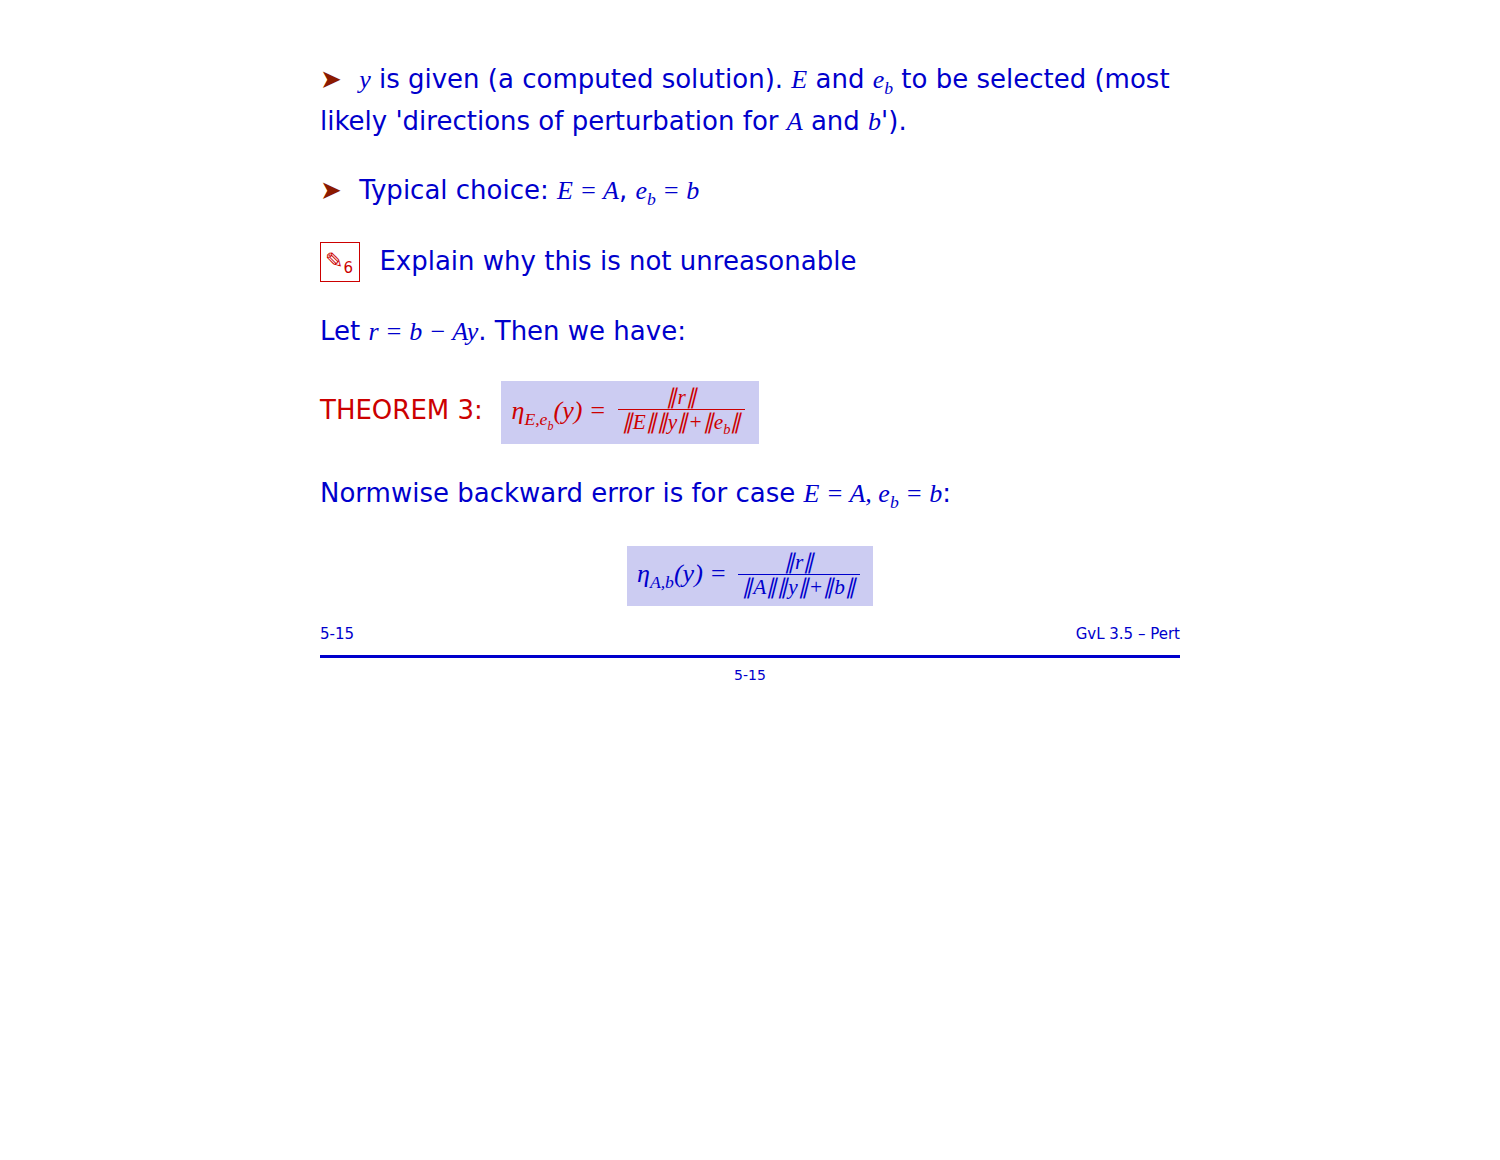➤ y is given (a computed solution). E and eb to be selected (most likely 'directions of perturbation for A and b').
➤ Typical choice: E = A, eb = b
✎6 Explain why this is not unreasonable
Let r = b − Ay. Then we have:
THEOREM 3: ηE,eb(y) = ∥r∥ ∥E∥∥y∥+∥eb∥
Normwise backward error is for case E = A, eb = b:
ηA,b(y) = ∥r∥ ∥A∥∥y∥+∥b∥
5-15 GvL 3.5 – Pert
5-15